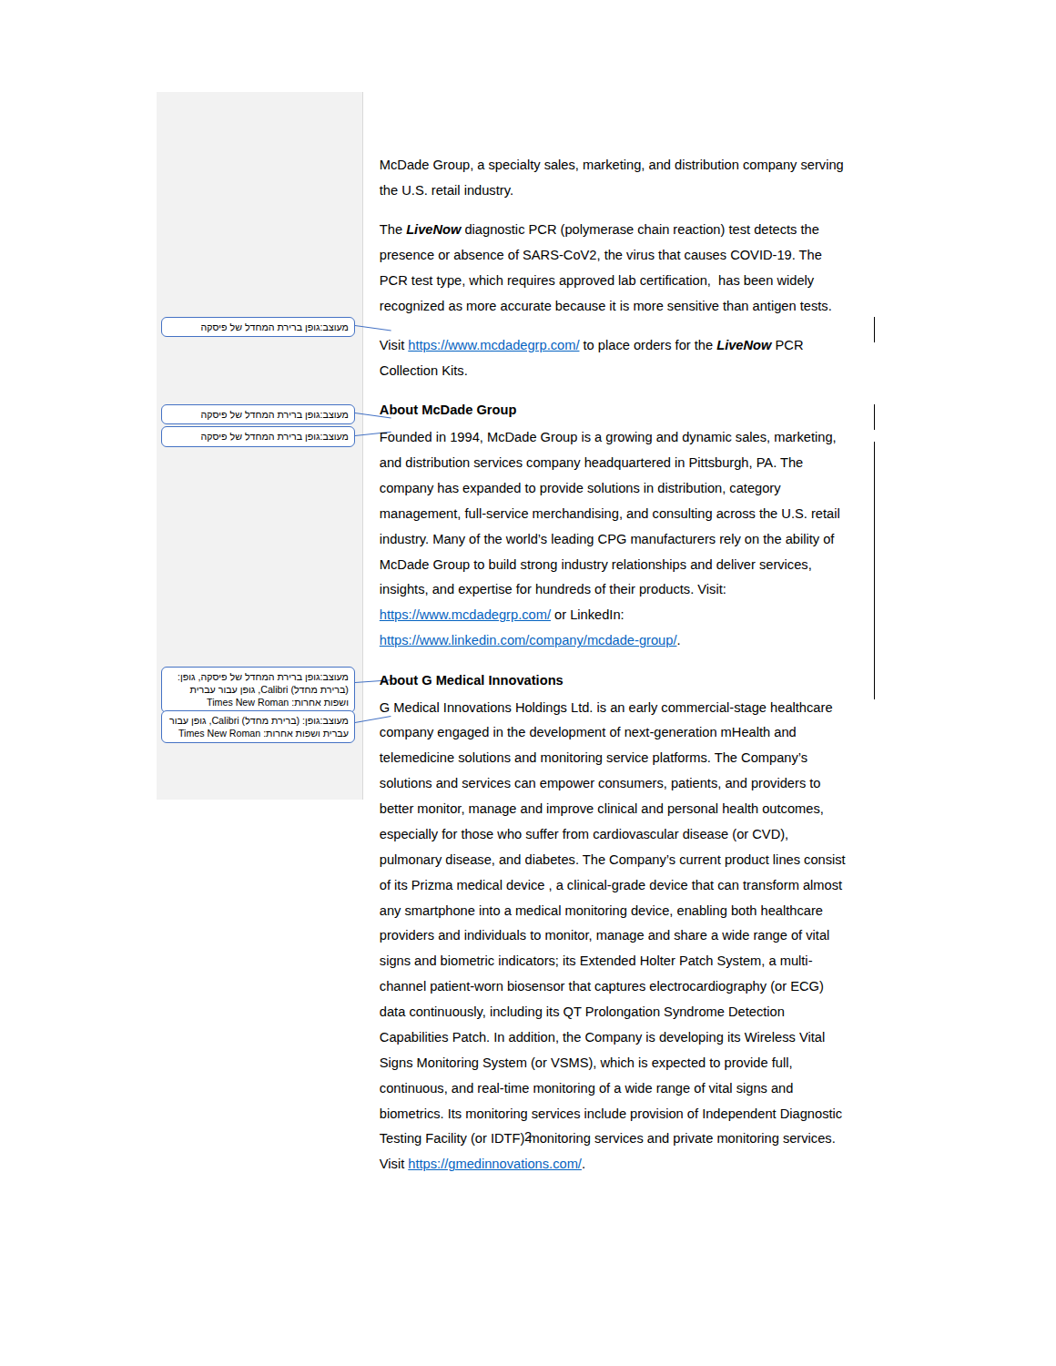מעוצב:גופן ברירת המחדל של פיסקה
מעוצב:גופן ברירת המחדל של פיסקה
מעוצב:גופן ברירת המחדל של פיסקה
מעוצב:גופן ברירת המחדל של פיסקה, גופן: (ברירת מחדל) Calibri, גופן עבור עברית ושפות אחרות: Times New Roman
מעוצב:גופן: (ברירת מחדל) Calibri, גופן עבור עברית ושפות אחרות: Times New Roman
McDade Group, a specialty sales, marketing, and distribution company serving the U.S. retail industry.
The LiveNow diagnostic PCR (polymerase chain reaction) test detects the presence or absence of SARS-CoV2, the virus that causes COVID-19. The PCR test type, which requires approved lab certification, has been widely recognized as more accurate because it is more sensitive than antigen tests.
Visit https://www.mcdadegrp.com/ to place orders for the LiveNow PCR Collection Kits.
About McDade Group
Founded in 1994, McDade Group is a growing and dynamic sales, marketing, and distribution services company headquartered in Pittsburgh, PA. The company has expanded to provide solutions in distribution, category management, full-service merchandising, and consulting across the U.S. retail industry. Many of the world’s leading CPG manufacturers rely on the ability of McDade Group to build strong industry relationships and deliver services, insights, and expertise for hundreds of their products. Visit: https://www.mcdadegrp.com/ or LinkedIn: https://www.linkedin.com/company/mcdade-group/.
About G Medical Innovations
G Medical Innovations Holdings Ltd. is an early commercial-stage healthcare company engaged in the development of next-generation mHealth and telemedicine solutions and monitoring service platforms. The Company’s solutions and services can empower consumers, patients, and providers to better monitor, manage and improve clinical and personal health outcomes, especially for those who suffer from cardiovascular disease (or CVD), pulmonary disease, and diabetes. The Company’s current product lines consist of its Prizma medical device , a clinical-grade device that can transform almost any smartphone into a medical monitoring device, enabling both healthcare providers and individuals to monitor, manage and share a wide range of vital signs and biometric indicators; its Extended Holter Patch System, a multi-channel patient-worn biosensor that captures electrocardiography (or ECG) data continuously, including its QT Prolongation Syndrome Detection Capabilities Patch. In addition, the Company is developing its Wireless Vital Signs Monitoring System (or VSMS), which is expected to provide full, continuous, and real-time monitoring of a wide range of vital signs and biometrics. Its monitoring services include provision of Independent Diagnostic Testing Facility (or IDTF) monitoring services and private monitoring services. Visit https://gmedinnovations.com/.
2